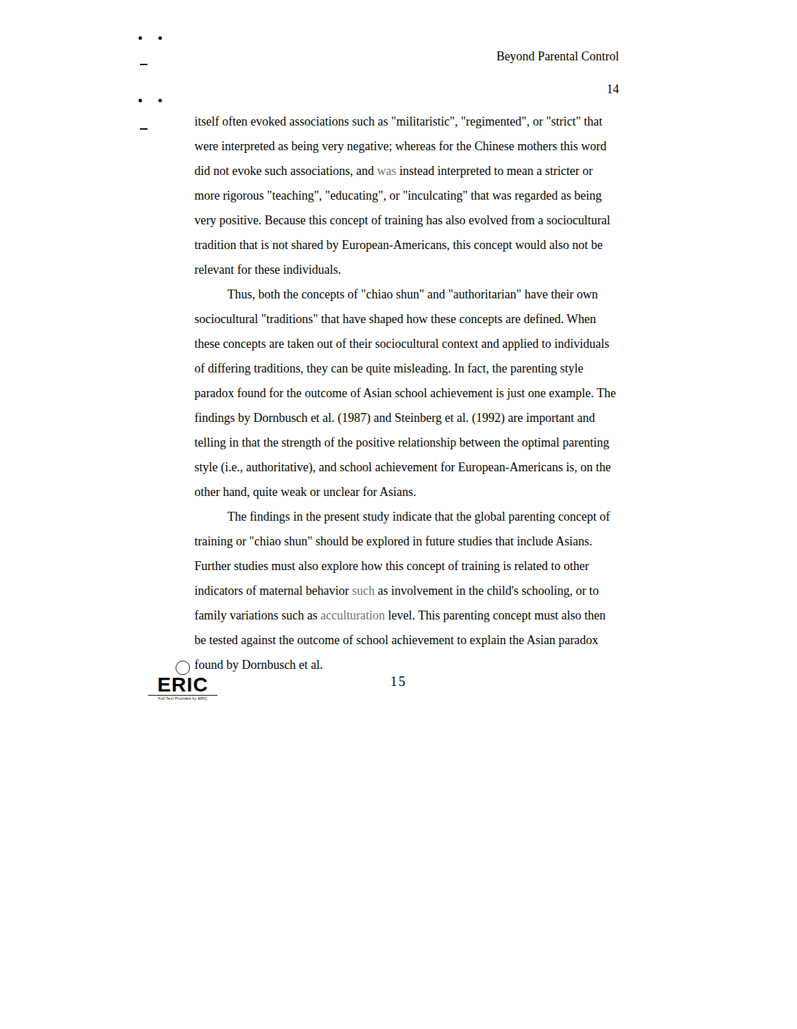Beyond Parental Control 14
itself often evoked associations such as "militaristic", "regimented", or "strict" that were interpreted as being very negative; whereas for the Chinese mothers this word did not evoke such associations, and was instead interpreted to mean a stricter or more rigorous "teaching", "educating", or "inculcating" that was regarded as being very positive. Because this concept of training has also evolved from a sociocultural tradition that is not shared by European-Americans, this concept would also not be relevant for these individuals.
Thus, both the concepts of "chiao shun" and "authoritarian" have their own sociocultural "traditions" that have shaped how these concepts are defined. When these concepts are taken out of their sociocultural context and applied to individuals of differing traditions, they can be quite misleading. In fact, the parenting style paradox found for the outcome of Asian school achievement is just one example. The findings by Dornbusch et al. (1987) and Steinberg et al. (1992) are important and telling in that the strength of the positive relationship between the optimal parenting style (i.e., authoritative), and school achievement for European-Americans is, on the other hand, quite weak or unclear for Asians.
The findings in the present study indicate that the global parenting concept of training or "chiao shun" should be explored in future studies that include Asians. Further studies must also explore how this concept of training is related to other indicators of maternal behavior such as involvement in the child's schooling, or to family variations such as acculturation level. This parenting concept must also then be tested against the outcome of school achievement to explain the Asian paradox found by Dornbusch et al.
ERIC
Full Text Provided by ERIC
15